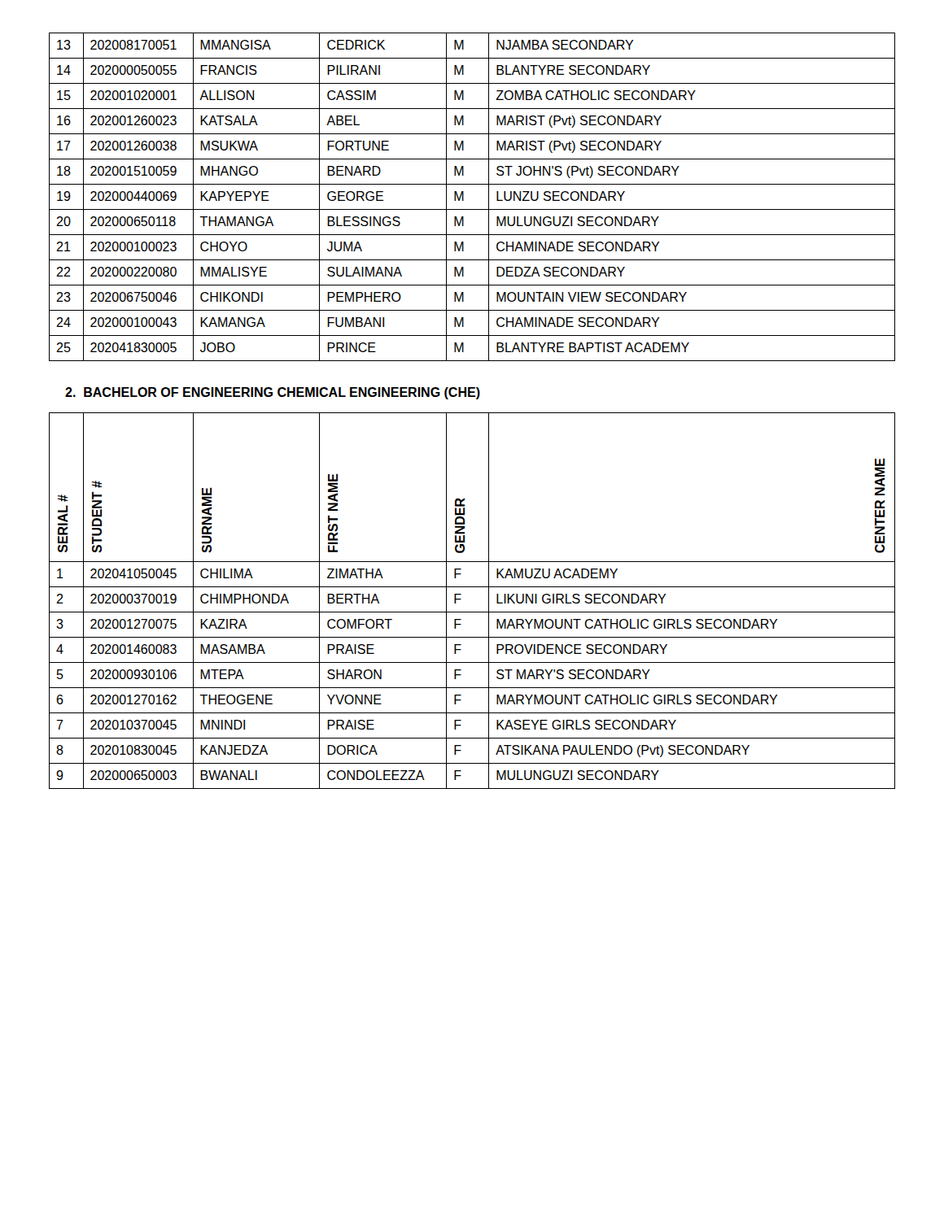| 13 | 202008170051 | MMANGISA | CEDRICK | M | NJAMBA SECONDARY |
| 14 | 202000050055 | FRANCIS | PILIRANI | M | BLANTYRE SECONDARY |
| 15 | 202001020001 | ALLISON | CASSIM | M | ZOMBA CATHOLIC SECONDARY |
| 16 | 202001260023 | KATSALA | ABEL | M | MARIST (Pvt) SECONDARY |
| 17 | 202001260038 | MSUKWA | FORTUNE | M | MARIST (Pvt) SECONDARY |
| 18 | 202001510059 | MHANGO | BENARD | M | ST JOHN'S (Pvt) SECONDARY |
| 19 | 202000440069 | KAPYEPYE | GEORGE | M | LUNZU SECONDARY |
| 20 | 202000650118 | THAMANGA | BLESSINGS | M | MULUNGUZI SECONDARY |
| 21 | 202000100023 | CHOYO | JUMA | M | CHAMINADE SECONDARY |
| 22 | 202000220080 | MMALISYE | SULAIMANA | M | DEDZA SECONDARY |
| 23 | 202006750046 | CHIKONDI | PEMPHERO | M | MOUNTAIN VIEW SECONDARY |
| 24 | 202000100043 | KAMANGA | FUMBANI | M | CHAMINADE SECONDARY |
| 25 | 202041830005 | JOBO | PRINCE | M | BLANTYRE BAPTIST ACADEMY |
2. BACHELOR OF ENGINEERING CHEMICAL ENGINEERING (CHE)
| SERIAL # | STUDENT # | SURNAME | FIRST NAME | GENDER | CENTER NAME |
| --- | --- | --- | --- | --- | --- |
| 1 | 202041050045 | CHILIMA | ZIMATHA | F | KAMUZU ACADEMY |
| 2 | 202000370019 | CHIMPHONDA | BERTHA | F | LIKUNI GIRLS SECONDARY |
| 3 | 202001270075 | KAZIRA | COMFORT | F | MARYMOUNT CATHOLIC GIRLS SECONDARY |
| 4 | 202001460083 | MASAMBA | PRAISE | F | PROVIDENCE SECONDARY |
| 5 | 202000930106 | MTEPA | SHARON | F | ST MARY'S SECONDARY |
| 6 | 202001270162 | THEOGENE | YVONNE | F | MARYMOUNT CATHOLIC GIRLS SECONDARY |
| 7 | 202010370045 | MNINDI | PRAISE | F | KASEYE GIRLS SECONDARY |
| 8 | 202010830045 | KANJEDZA | DORICA | F | ATSIKANA PAULENDO (Pvt) SECONDARY |
| 9 | 202000650003 | BWANALI | CONDOLEEZZA | F | MULUNGUZI SECONDARY |